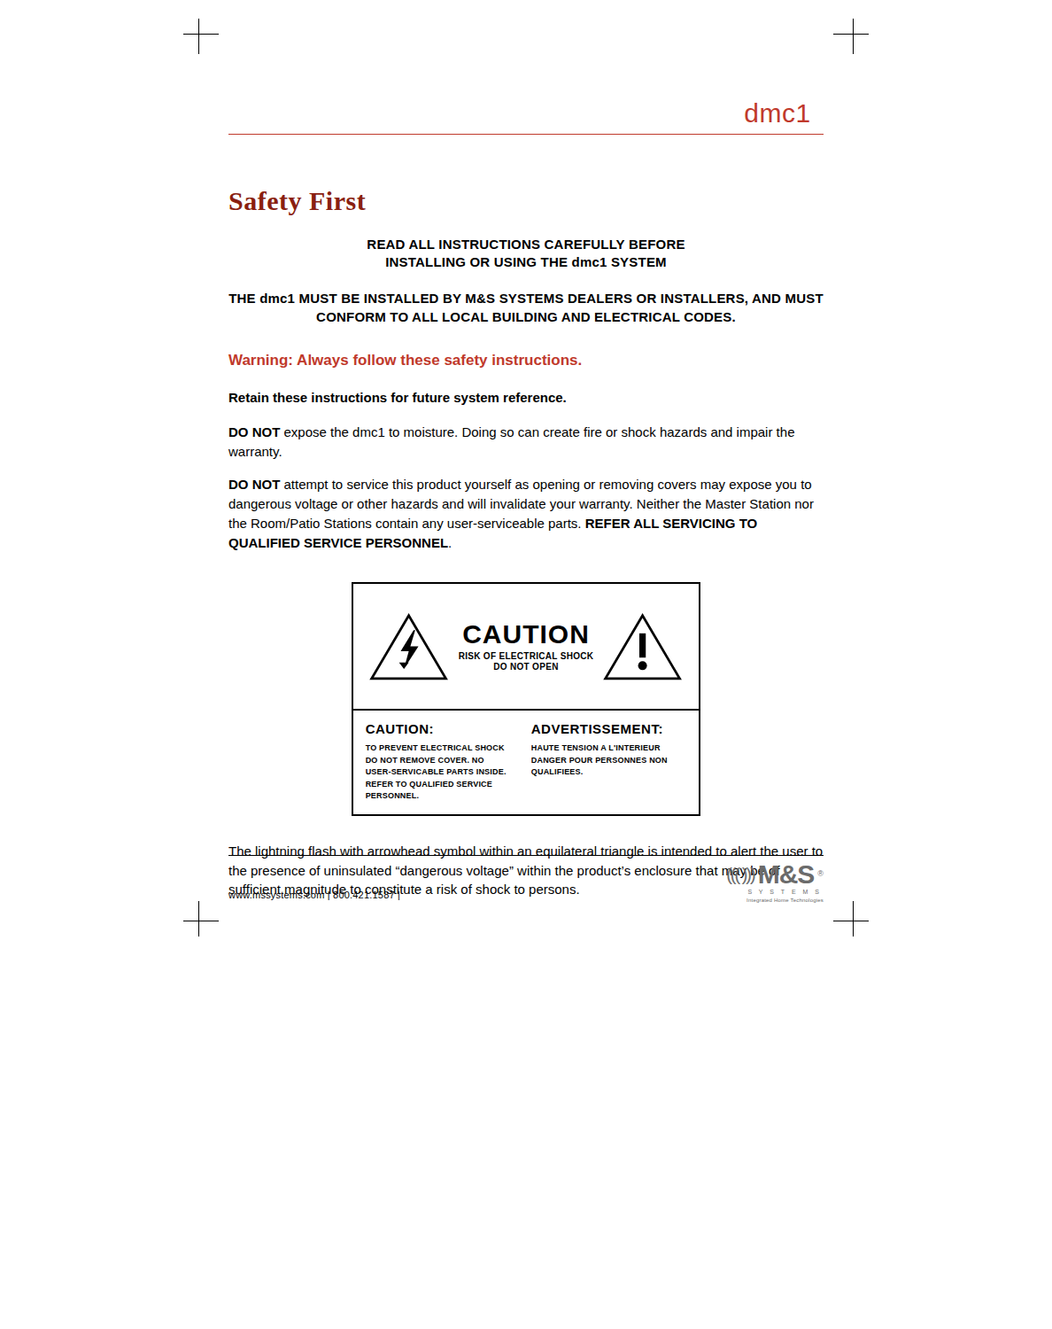dmc1
Safety First
READ ALL INSTRUCTIONS CAREFULLY BEFORE
INSTALLING OR USING THE dmc1 SYSTEM
THE dmc1 MUST BE INSTALLED BY M&S SYSTEMS DEALERS OR INSTALLERS, AND MUST CONFORM TO ALL LOCAL BUILDING AND ELECTRICAL CODES.
Warning: Always follow these safety instructions.
Retain these instructions for future system reference.
DO NOT expose the dmc1 to moisture. Doing so can create fire or shock hazards and impair the warranty.
DO NOT attempt to service this product yourself as opening or removing covers may expose you to dangerous voltage or other hazards and will invalidate your warranty. Neither the Master Station nor the Room/Patio Stations contain any user-serviceable parts. REFER ALL SERVICING TO QUALIFIED SERVICE PERSONNEL.
CAUTION
RISK OF ELECTRICAL SHOCK
DO NOT OPEN
CAUTION:
TO PREVENT ELECTRICAL SHOCK
DO NOT REMOVE COVER. NO
USER-SERVICABLE PARTS INSIDE.
REFER TO QUALIFIED SERVICE
PERSONNEL.
ADVERTISSEMENT:
HAUTE TENSION A L'INTERIEUR
DANGER POUR PERSONNES NON
QUALIFIEES.
The lightning flash with arrowhead symbol within an equilateral triangle is intended to alert the user to the presence of uninsulated “dangerous voltage” within the product’s enclosure that may be of sufficient magnitude to constitute a risk of shock to persons.
www.mssystems.com | 800.421.1587 |
((( ))) M&S®
S Y S T E M S
Integrated Home Technologies